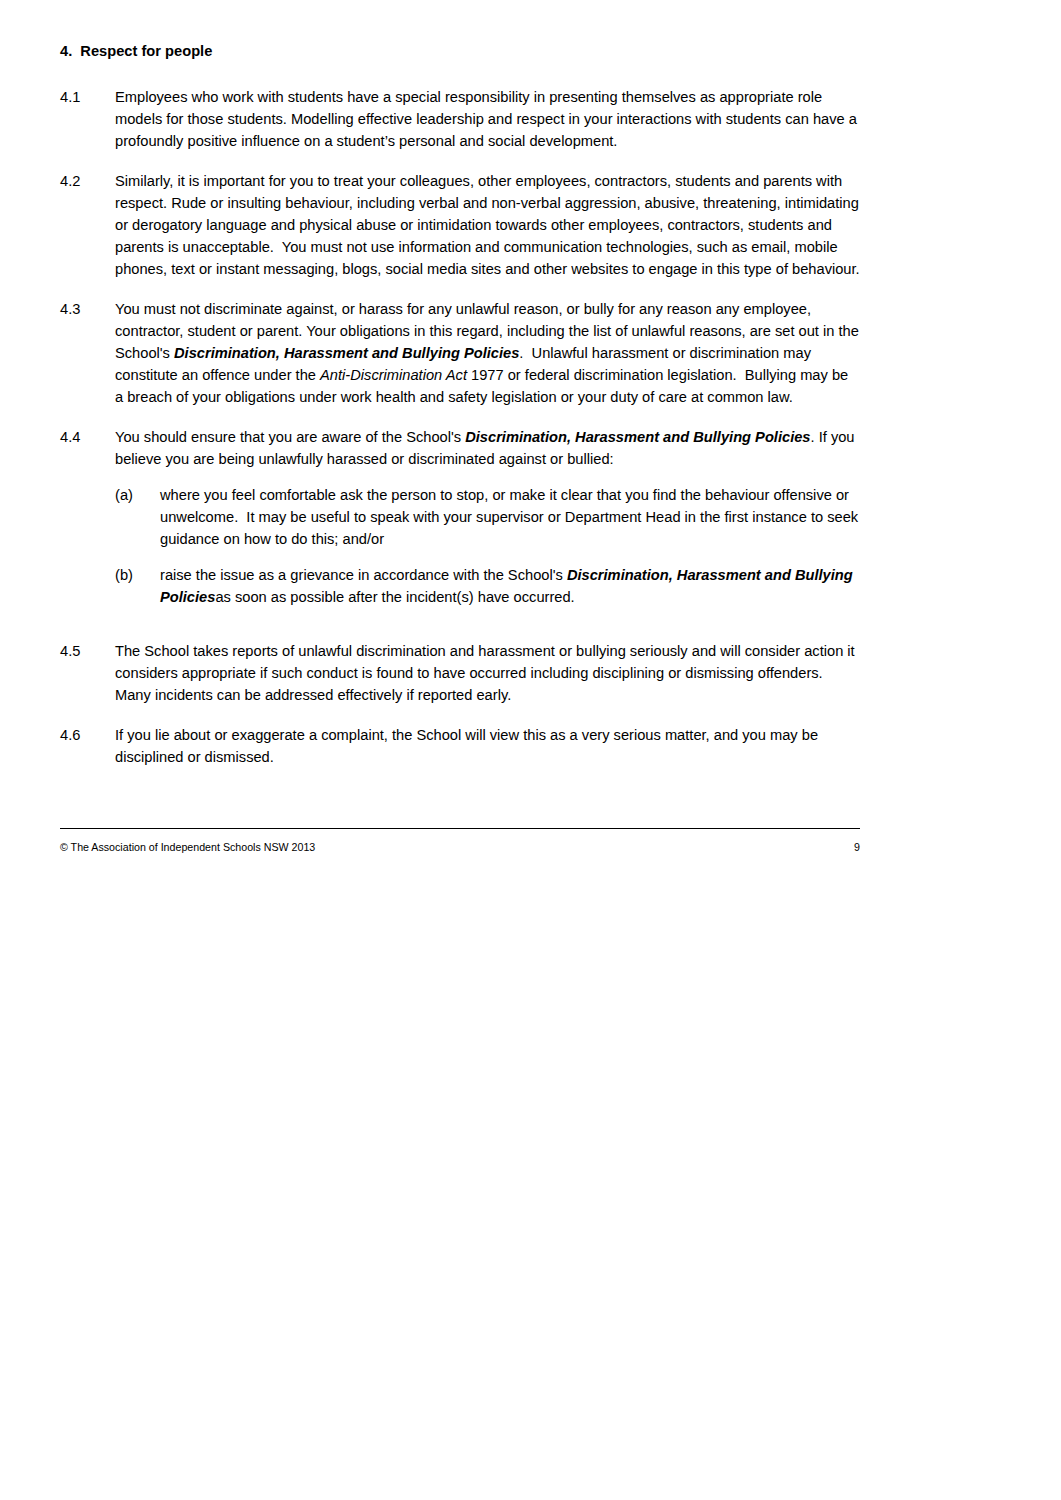4. Respect for people
4.1
Employees who work with students have a special responsibility in presenting themselves as appropriate role models for those students. Modelling effective leadership and respect in your interactions with students can have a profoundly positive influence on a student’s personal and social development.
4.2
Similarly, it is important for you to treat your colleagues, other employees, contractors, students and parents with respect. Rude or insulting behaviour, including verbal and non-verbal aggression, abusive, threatening, intimidating or derogatory language and physical abuse or intimidation towards other employees, contractors, students and parents is unacceptable. You must not use information and communication technologies, such as email, mobile phones, text or instant messaging, blogs, social media sites and other websites to engage in this type of behaviour.
4.3
You must not discriminate against, or harass for any unlawful reason, or bully for any reason any employee, contractor, student or parent. Your obligations in this regard, including the list of unlawful reasons, are set out in the School's Discrimination, Harassment and Bullying Policies. Unlawful harassment or discrimination may constitute an offence under the Anti-Discrimination Act 1977 or federal discrimination legislation. Bullying may be a breach of your obligations under work health and safety legislation or your duty of care at common law.
4.4
You should ensure that you are aware of the School's Discrimination, Harassment and Bullying Policies. If you believe you are being unlawfully harassed or discriminated against or bullied:
(a) where you feel comfortable ask the person to stop, or make it clear that you find the behaviour offensive or unwelcome. It may be useful to speak with your supervisor or Department Head in the first instance to seek guidance on how to do this; and/or
(b) raise the issue as a grievance in accordance with the School's Discrimination, Harassment and Bullying Policiesas soon as possible after the incident(s) have occurred.
4.5
The School takes reports of unlawful discrimination and harassment or bullying seriously and will consider action it considers appropriate if such conduct is found to have occurred including disciplining or dismissing offenders. Many incidents can be addressed effectively if reported early.
4.6
If you lie about or exaggerate a complaint, the School will view this as a very serious matter, and you may be disciplined or dismissed.
© The Association of Independent Schools NSW 2013 9